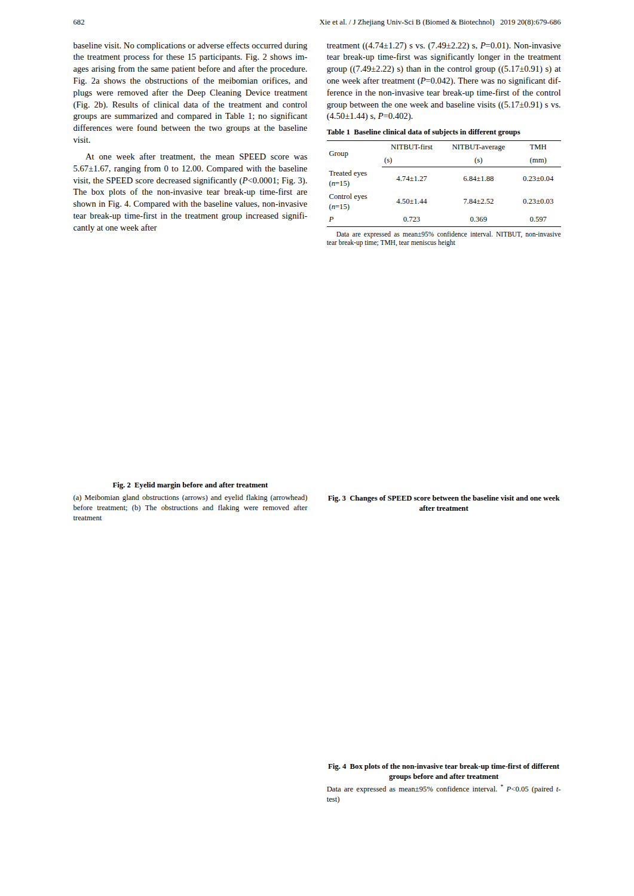682 Xie et al. / J Zhejiang Univ-Sci B (Biomed & Biotechnol) 2019 20(8):679-686
baseline visit. No complications or adverse effects occurred during the treatment process for these 15 participants. Fig. 2 shows images arising from the same patient before and after the procedure. Fig. 2a shows the obstructions of the meibomian orifices, and plugs were removed after the Deep Cleaning Device treatment (Fig. 2b). Results of clinical data of the treatment and control groups are summarized and compared in Table 1; no significant differences were found between the two groups at the baseline visit.
At one week after treatment, the mean SPEED score was 5.67±1.67, ranging from 0 to 12.00. Compared with the baseline visit, the SPEED score decreased significantly (P<0.0001; Fig. 3). The box plots of the non-invasive tear break-up time-first are shown in Fig. 4. Compared with the baseline values, non-invasive tear break-up time-first in the treatment group increased significantly at one week after
Fig. 2 Eyelid margin before and after treatment (a) Meibomian gland obstructions (arrows) and eyelid flaking (arrowhead) before treatment; (b) The obstructions and flaking were removed after treatment
treatment ((4.74±1.27) s vs. (7.49±2.22) s, P=0.01). Non-invasive tear break-up time-first was significantly longer in the treatment group ((7.49±2.22) s) than in the control group ((5.17±0.91) s) at one week after treatment (P=0.042). There was no significant difference in the non-invasive tear break-up time-first of the control group between the one week and baseline visits ((5.17±0.91) s vs. (4.50±1.44) s, P=0.402).
Table 1 Baseline clinical data of subjects in different groups
| Group | NITBUT-first | NITBUT-average | TMH |
| --- | --- | --- | --- |
| (s) | (s) | (mm) |
| Treated eyes ( n =15) | 4.74±1.27 | 6.84±1.88 | 0.23±0.04 |
| Control eyes ( n =15) | 4.50±1.44 | 7.84±2.52 | 0.23±0.03 |
| P | 0.723 | 0.369 | 0.597 |
Data are expressed as mean±95% confidence interval. NITBUT, non-invasive tear break-up time; TMH, tear meniscus height
Fig. 3 Changes of SPEED score between the baseline visit and one week after treatment
Fig. 4 Box plots of the non-invasive tear break-up time-first of different groups before and after treatment Data are expressed as mean±95% confidence interval. * P<0.05 (paired t-test)